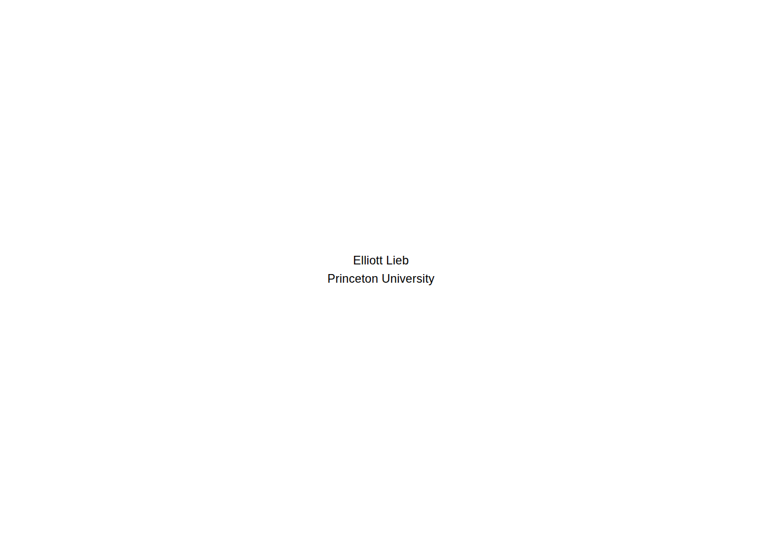Elliott Lieb Princeton University